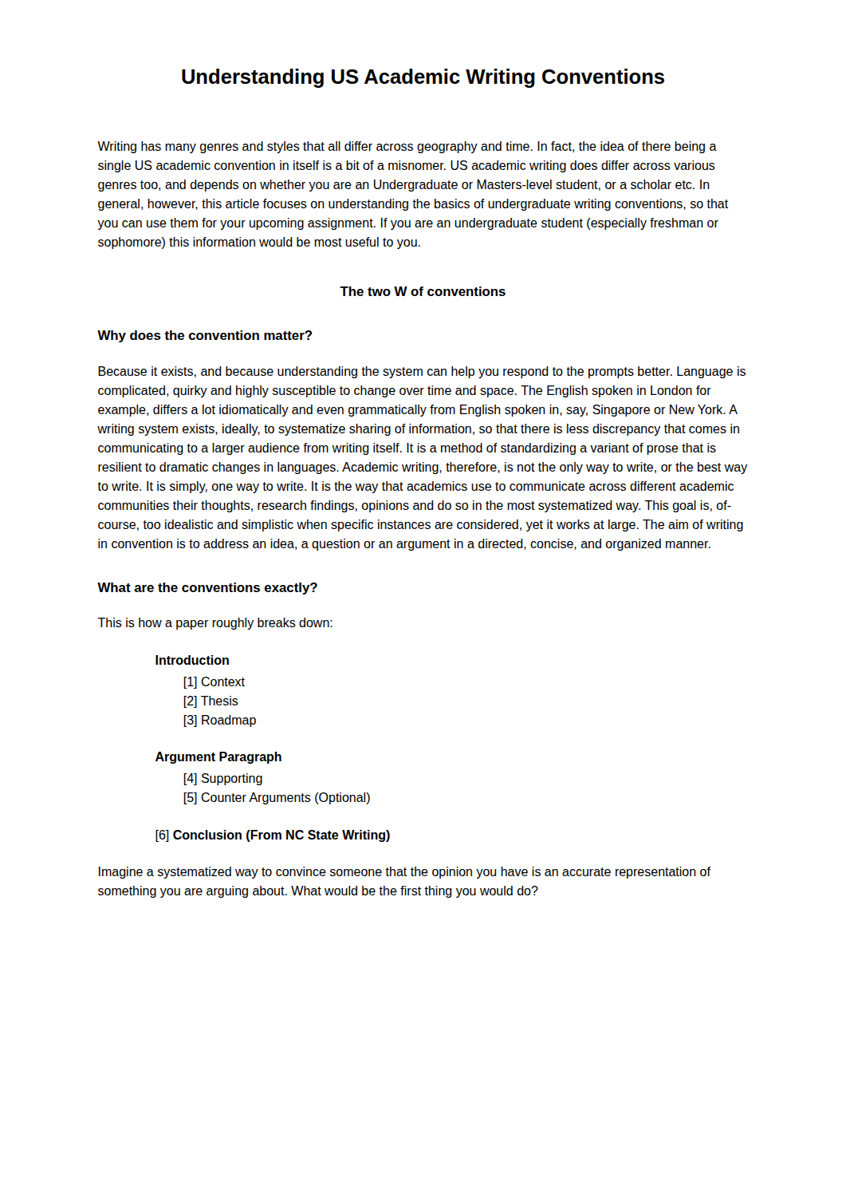Understanding US Academic Writing Conventions
Writing has many genres and styles that all differ across geography and time. In fact, the idea of there being a single US academic convention in itself is a bit of a misnomer. US academic writing does differ across various genres too, and depends on whether you are an Undergraduate or Masters-level student, or a scholar etc. In general, however, this article focuses on understanding the basics of undergraduate writing conventions, so that you can use them for your upcoming assignment. If you are an undergraduate student (especially freshman or sophomore) this information would be most useful to you.
The two W of conventions
Why does the convention matter?
Because it exists, and because understanding the system can help you respond to the prompts better. Language is complicated, quirky and highly susceptible to change over time and space. The English spoken in London for example, differs a lot idiomatically and even grammatically from English spoken in, say, Singapore or New York. A writing system exists, ideally, to systematize sharing of information, so that there is less discrepancy that comes in communicating to a larger audience from writing itself. It is a method of standardizing a variant of prose that is resilient to dramatic changes in languages. Academic writing, therefore, is not the only way to write, or the best way to write. It is simply, one way to write. It is the way that academics use to communicate across different academic communities their thoughts, research findings, opinions and do so in the most systematized way. This goal is, of-course, too idealistic and simplistic when specific instances are considered, yet it works at large. The aim of writing in convention is to address an idea, a question or an argument in a directed, concise, and organized manner.
What are the conventions exactly?
This is how a paper roughly breaks down:
Introduction
[1] Context
[2] Thesis
[3] Roadmap
Argument Paragraph
[4] Supporting
[5] Counter Arguments (Optional)
[6] Conclusion (From NC State Writing)
Imagine a systematized way to convince someone that the opinion you have is an accurate representation of something you are arguing about. What would be the first thing you would do?